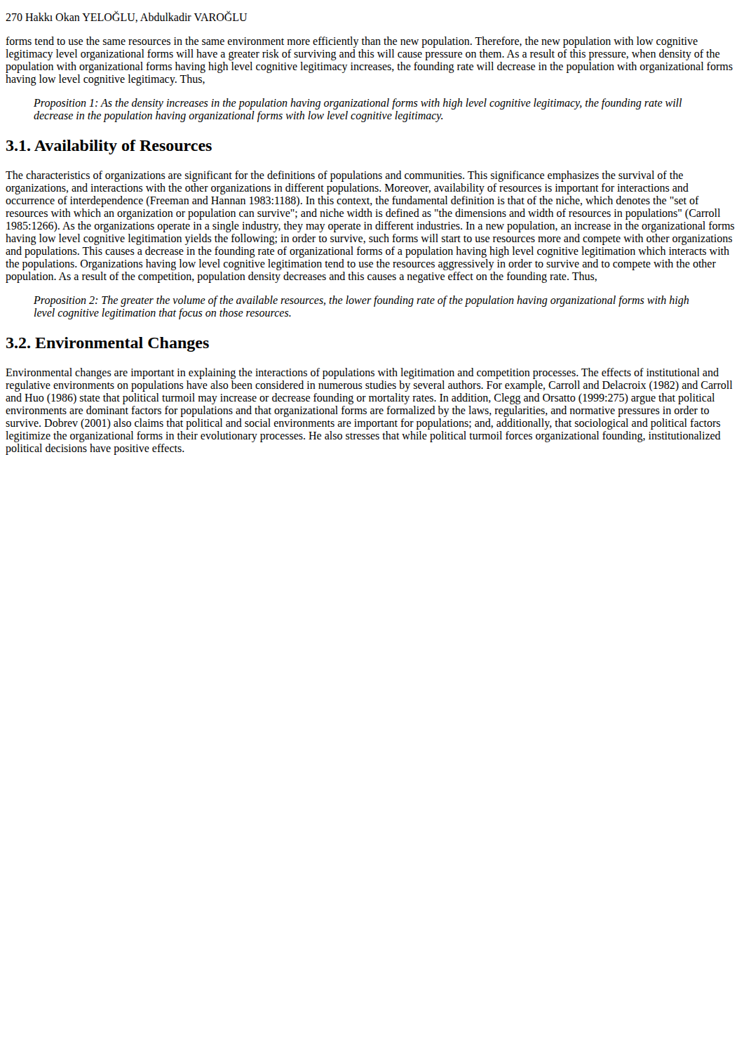270 Hakkı Okan YELOĞLU, Abdulkadir VAROĞLU
forms tend to use the same resources in the same environment more efficiently than the new population. Therefore, the new population with low cognitive legitimacy level organizational forms will have a greater risk of surviving and this will cause pressure on them. As a result of this pressure, when density of the population with organizational forms having high level cognitive legitimacy increases, the founding rate will decrease in the population with organizational forms having low level cognitive legitimacy. Thus,
Proposition 1: As the density increases in the population having organizational forms with high level cognitive legitimacy, the founding rate will decrease in the population having organizational forms with low level cognitive legitimacy.
3.1. Availability of Resources
The characteristics of organizations are significant for the definitions of populations and communities. This significance emphasizes the survival of the organizations, and interactions with the other organizations in different populations. Moreover, availability of resources is important for interactions and occurrence of interdependence (Freeman and Hannan 1983:1188). In this context, the fundamental definition is that of the niche, which denotes the "set of resources with which an organization or population can survive"; and niche width is defined as "the dimensions and width of resources in populations" (Carroll 1985:1266). As the organizations operate in a single industry, they may operate in different industries. In a new population, an increase in the organizational forms having low level cognitive legitimation yields the following; in order to survive, such forms will start to use resources more and compete with other organizations and populations. This causes a decrease in the founding rate of organizational forms of a population having high level cognitive legitimation which interacts with the populations. Organizations having low level cognitive legitimation tend to use the resources aggressively in order to survive and to compete with the other population. As a result of the competition, population density decreases and this causes a negative effect on the founding rate. Thus,
Proposition 2: The greater the volume of the available resources, the lower founding rate of the population having organizational forms with high level cognitive legitimation that focus on those resources.
3.2. Environmental Changes
Environmental changes are important in explaining the interactions of populations with legitimation and competition processes. The effects of institutional and regulative environments on populations have also been considered in numerous studies by several authors. For example, Carroll and Delacroix (1982) and Carroll and Huo (1986) state that political turmoil may increase or decrease founding or mortality rates. In addition, Clegg and Orsatto (1999:275) argue that political environments are dominant factors for populations and that organizational forms are formalized by the laws, regularities, and normative pressures in order to survive. Dobrev (2001) also claims that political and social environments are important for populations; and, additionally, that sociological and political factors legitimize the organizational forms in their evolutionary processes. He also stresses that while political turmoil forces organizational founding, institutionalized political decisions have positive effects.